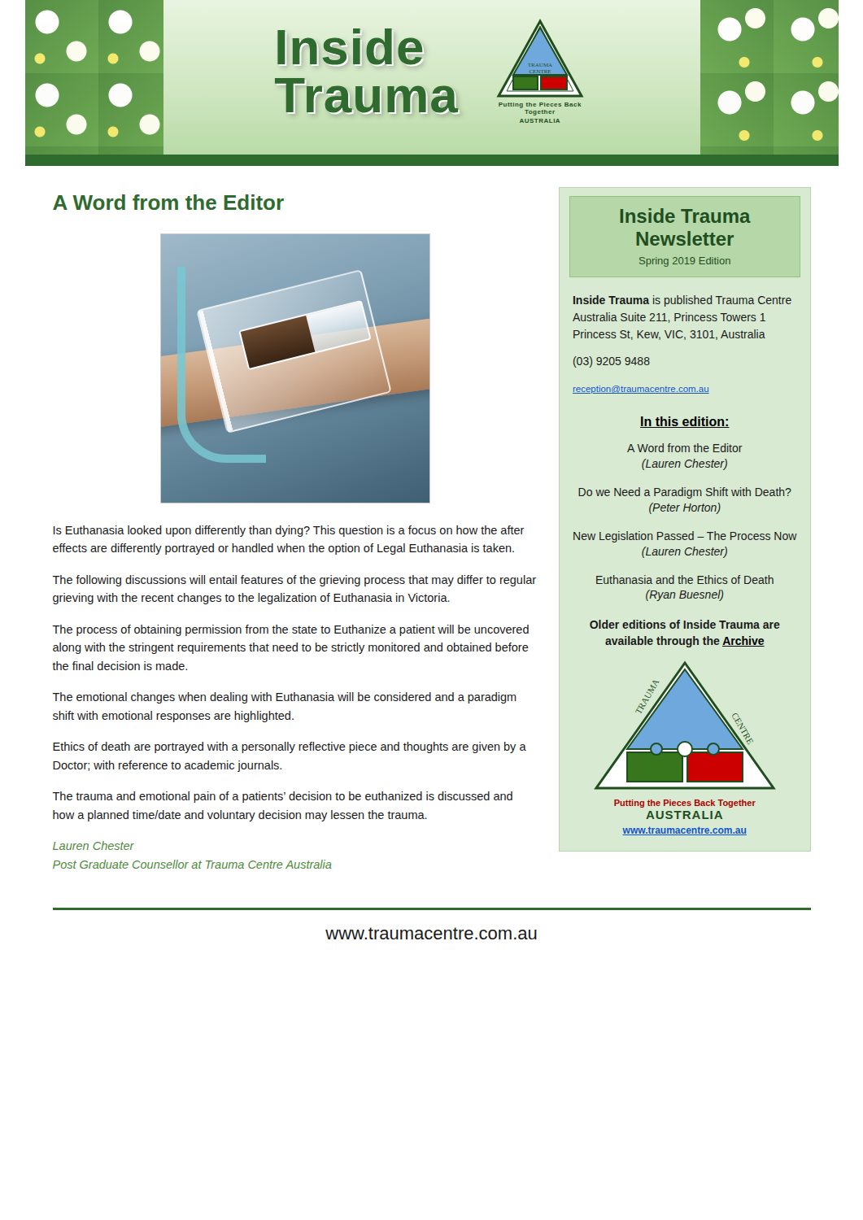Inside
Trauma
TRAUMA CENTRE
Putting the Pieces Back Together
AUSTRALIA
A Word from the Editor
Is Euthanasia looked upon differently than dying? This question is a focus on how the after effects are differently portrayed or handled when the option of Legal Euthanasia is taken.
The following discussions will entail features of the grieving process that may differ to regular grieving with the recent changes to the legalization of Euthanasia in Victoria.
The process of obtaining permission from the state to Euthanize a patient will be uncovered along with the stringent requirements that need to be strictly monitored and obtained before the final decision is made.
The emotional changes when dealing with Euthanasia will be considered and a paradigm shift with emotional responses are highlighted.
Ethics of death are portrayed with a personally reflective piece and thoughts are given by a Doctor; with reference to academic journals.
The trauma and emotional pain of a patients’ decision to be euthanized is discussed and how a planned time/date and voluntary decision may lessen the trauma.
Lauren Chester
Post Graduate Counsellor at Trauma Centre Australia
Inside Trauma
Newsletter
Spring 2019 Edition
Inside Trauma is published Trauma Centre Australia Suite 211, Princess Towers 1 Princess St, Kew, VIC, 3101, Australia
(03) 9205 9488
reception@traumacentre.com.au
In this edition:
A Word from the Editor (Lauren Chester)
Do we Need a Paradigm Shift with Death? (Peter Horton)
New Legislation Passed – The Process Now (Lauren Chester)
Euthanasia and the Ethics of Death (Ryan Buesnel)
Older editions of Inside Trauma are available through the Archive
TRAUMA CENTRE
Putting the Pieces Back Together
AUSTRALIA
www.traumacentre.com.au
www.traumacentre.com.au